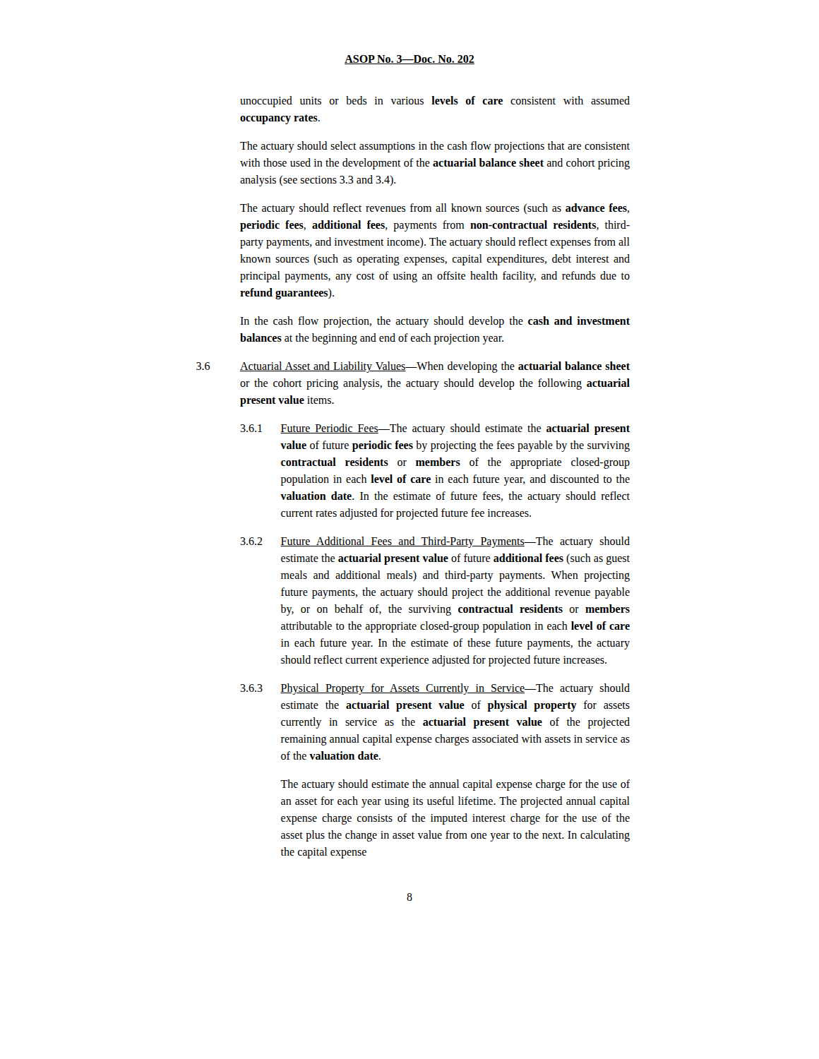ASOP No. 3—Doc. No. 202
unoccupied units or beds in various levels of care consistent with assumed occupancy rates.
The actuary should select assumptions in the cash flow projections that are consistent with those used in the development of the actuarial balance sheet and cohort pricing analysis (see sections 3.3 and 3.4).
The actuary should reflect revenues from all known sources (such as advance fees, periodic fees, additional fees, payments from non-contractual residents, third-party payments, and investment income). The actuary should reflect expenses from all known sources (such as operating expenses, capital expenditures, debt interest and principal payments, any cost of using an offsite health facility, and refunds due to refund guarantees).
In the cash flow projection, the actuary should develop the cash and investment balances at the beginning and end of each projection year.
3.6
Actuarial Asset and Liability Values—When developing the actuarial balance sheet or the cohort pricing analysis, the actuary should develop the following actuarial present value items.
3.6.1
Future Periodic Fees—The actuary should estimate the actuarial present value of future periodic fees by projecting the fees payable by the surviving contractual residents or members of the appropriate closed-group population in each level of care in each future year, and discounted to the valuation date. In the estimate of future fees, the actuary should reflect current rates adjusted for projected future fee increases.
3.6.2
Future Additional Fees and Third-Party Payments—The actuary should estimate the actuarial present value of future additional fees (such as guest meals and additional meals) and third-party payments. When projecting future payments, the actuary should project the additional revenue payable by, or on behalf of, the surviving contractual residents or members attributable to the appropriate closed-group population in each level of care in each future year. In the estimate of these future payments, the actuary should reflect current experience adjusted for projected future increases.
3.6.3
Physical Property for Assets Currently in Service—The actuary should estimate the actuarial present value of physical property for assets currently in service as the actuarial present value of the projected remaining annual capital expense charges associated with assets in service as of the valuation date.
The actuary should estimate the annual capital expense charge for the use of an asset for each year using its useful lifetime. The projected annual capital expense charge consists of the imputed interest charge for the use of the asset plus the change in asset value from one year to the next. In calculating the capital expense
8